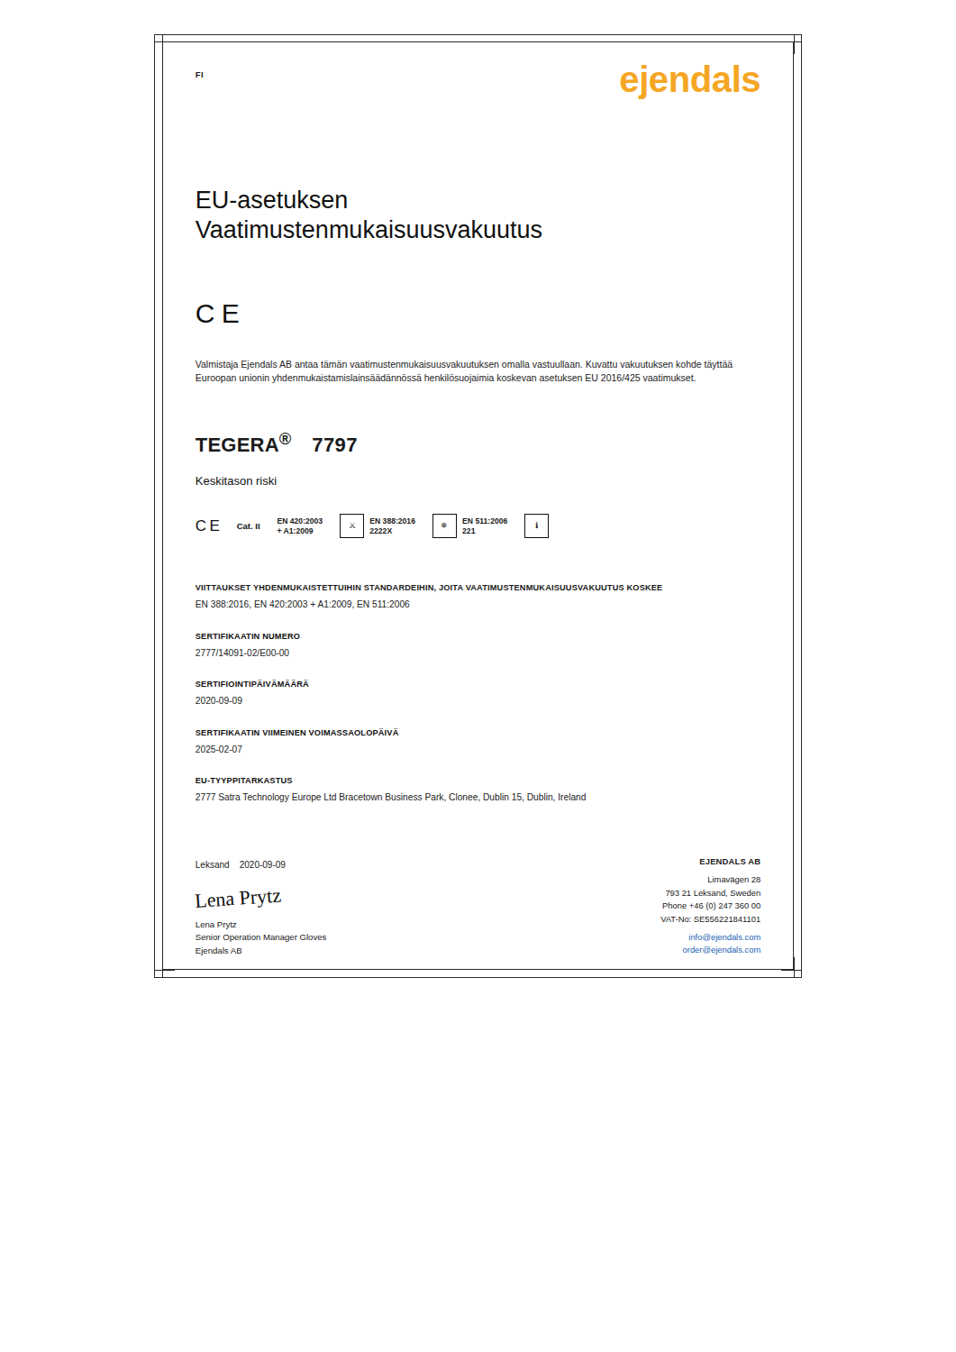FI
ejendals
EU-asetuksen
Vaatimustenmukaisuusvakuutus
C E
Valmistaja Ejendals AB antaa tämän vaatimustenmukaisuusvakuutuksen omalla vastuullaan. Kuvattu vakuutuksen kohde täyttää Euroopan unionin yhdenmukaistamislainsäädännössä henkilösuojaimia koskevan asetuksen EU 2016/425 vaatimukset.
TEGERA® 7797
Keskitason riski
C E Cat. II EN 420:2003
+ A1:2009 ⚔ EN 388:2016
2222X ❄ EN 511:2006
221 ℹ
Viittaukset yhdenmukaistettuihin standardeihin, joita vaatimustenmukaisuusvakuutus koskee
EN 388:2016, EN 420:2003 + A1:2009, EN 511:2006
Sertifikaatin numero
2777/14091-02/E00-00
Sertifiointipäivämäärä
2020-09-09
Sertifikaatin viimeinen voimassaolopäivä
2025-02-07
EU-tyyppitarkastus
2777 Satra Technology Europe Ltd Bracetown Business Park, Clonee, Dublin 15, Dublin, Ireland
Leksand 2020-09-09
Lena Prytz
Lena Prytz
Senior Operation Manager Gloves
Ejendals AB
Ejendals AB
Limavägen 28
793 21 Leksand, Sweden
Phone +46 (0) 247 360 00
VAT-No: SE556221841101
info@ejendals.com
order@ejendals.com